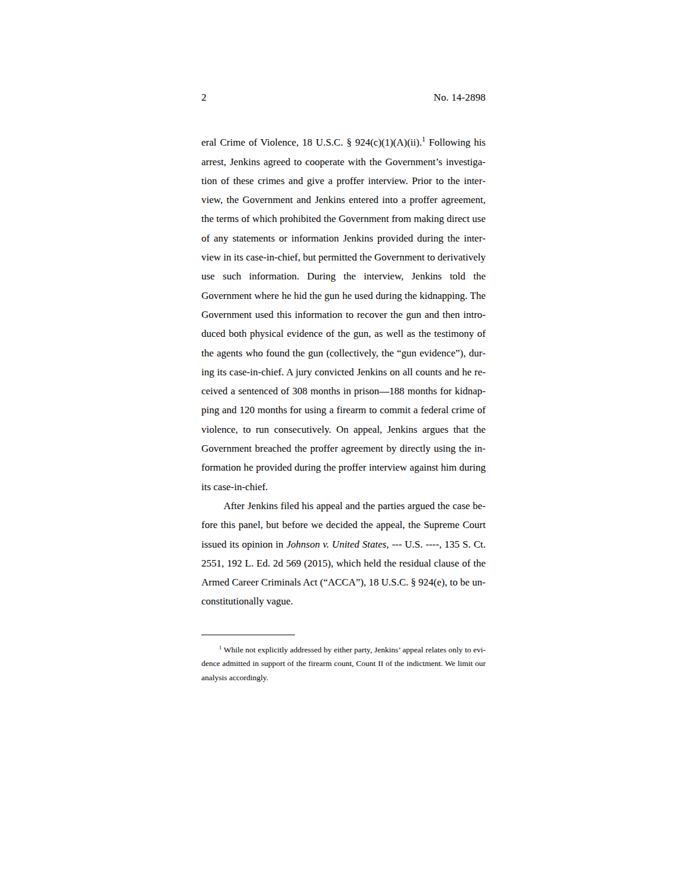2 No. 14-2898
eral Crime of Violence, 18 U.S.C. § 924(c)(1)(A)(ii).1 Following his arrest, Jenkins agreed to cooperate with the Government’s investigation of these crimes and give a proffer interview. Prior to the interview, the Government and Jenkins entered into a proffer agreement, the terms of which prohibited the Government from making direct use of any statements or information Jenkins provided during the interview in its case-in-chief, but permitted the Government to derivatively use such information. During the interview, Jenkins told the Government where he hid the gun he used during the kidnapping. The Government used this information to recover the gun and then introduced both physical evidence of the gun, as well as the testimony of the agents who found the gun (collectively, the “gun evidence”), during its case-in-chief. A jury convicted Jenkins on all counts and he received a sentenced of 308 months in prison—188 months for kidnapping and 120 months for using a firearm to commit a federal crime of violence, to run consecutively. On appeal, Jenkins argues that the Government breached the proffer agreement by directly using the information he provided during the proffer interview against him during its case-in-chief.
After Jenkins filed his appeal and the parties argued the case before this panel, but before we decided the appeal, the Supreme Court issued its opinion in Johnson v. United States, --- U.S. ----, 135 S. Ct. 2551, 192 L. Ed. 2d 569 (2015), which held the residual clause of the Armed Career Criminals Act (“ACCA”), 18 U.S.C. § 924(e), to be unconstitutionally vague.
1 While not explicitly addressed by either party, Jenkins’ appeal relates only to evidence admitted in support of the firearm count, Count II of the indictment. We limit our analysis accordingly.